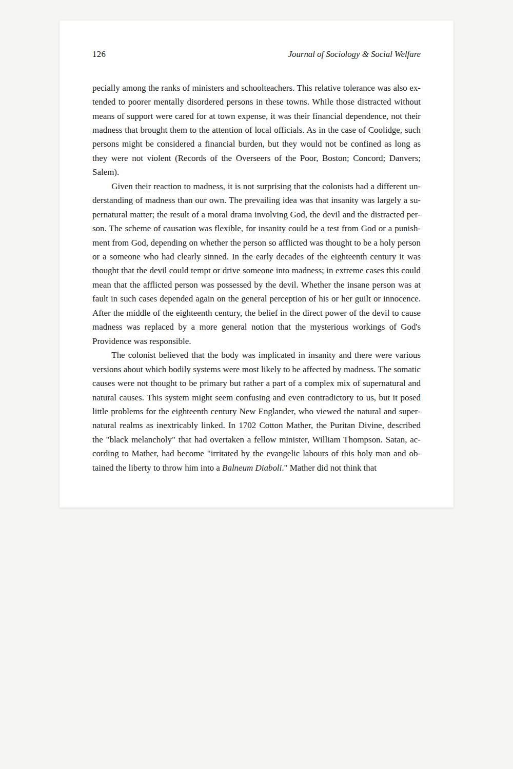126 Journal of Sociology & Social Welfare
pecially among the ranks of ministers and schoolteachers. This relative tolerance was also extended to poorer mentally disordered persons in these towns. While those distracted without means of support were cared for at town expense, it was their financial dependence, not their madness that brought them to the attention of local officials. As in the case of Coolidge, such persons might be considered a financial burden, but they would not be confined as long as they were not violent (Records of the Overseers of the Poor, Boston; Concord; Danvers; Salem).
Given their reaction to madness, it is not surprising that the colonists had a different understanding of madness than our own. The prevailing idea was that insanity was largely a supernatural matter; the result of a moral drama involving God, the devil and the distracted person. The scheme of causation was flexible, for insanity could be a test from God or a punishment from God, depending on whether the person so afflicted was thought to be a holy person or a someone who had clearly sinned. In the early decades of the eighteenth century it was thought that the devil could tempt or drive someone into madness; in extreme cases this could mean that the afflicted person was possessed by the devil. Whether the insane person was at fault in such cases depended again on the general perception of his or her guilt or innocence. After the middle of the eighteenth century, the belief in the direct power of the devil to cause madness was replaced by a more general notion that the mysterious workings of God's Providence was responsible.
The colonist believed that the body was implicated in insanity and there were various versions about which bodily systems were most likely to be affected by madness. The somatic causes were not thought to be primary but rather a part of a complex mix of supernatural and natural causes. This system might seem confusing and even contradictory to us, but it posed little problems for the eighteenth century New Englander, who viewed the natural and supernatural realms as inextricably linked. In 1702 Cotton Mather, the Puritan Divine, described the "black melancholy" that had overtaken a fellow minister, William Thompson. Satan, according to Mather, had become "irritated by the evangelic labours of this holy man and obtained the liberty to throw him into a Balneum Diaboli." Mather did not think that